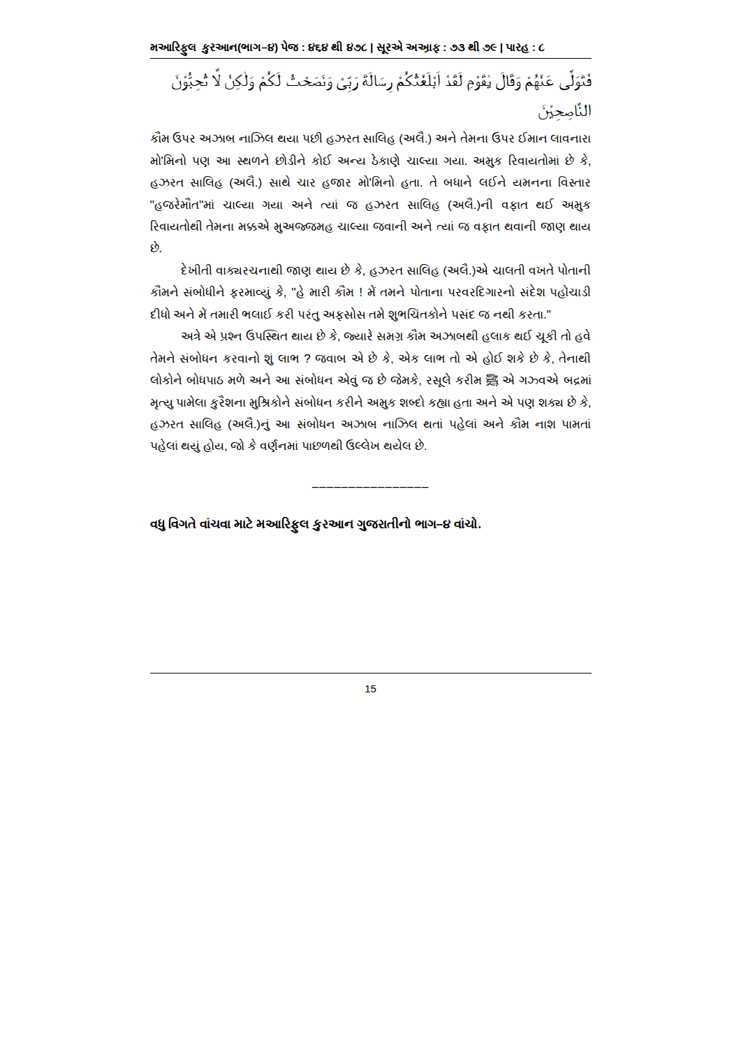મઆરિફુલ કુરઆન(ભાગ–૪) પેજ : ૪૬૪ થી ૪૭૮ | સૂરએ અઅ્રાફ : ૭૩ થી ૭૯ | પારહ : ૮
فَتَوَلَّى عَنْهُمْ وَقَالَ يٰقَوْمِ لَقَدْ اَبْلَغْتُكُمْ رِسَالَةَ رَبِّىْ وَنَصَحْتُ لَكُمْ وَلٰكِنْ لَّا تُحِبُّوْنَ النَّاصِحِيْنَ
કૌમ ઉપર અઝાબ નાઝિલ થયા પછી હઝરત સાલિહ (અલૈ.) અને તેમના ઉપર ઈમાન લાવનારા મો'મિનો પણ આ સ્થળને છોડીને કોઈ અન્ય ઠેકાણે ચાલ્યા ગયા. અમુક રિવાયતોમાં છે કે, હઝરત સાલિહ (અલૈ.) સાથે ચાર હજાર મો'મિનો હતા. તે બધાને લઈને યમનના વિસ્તાર ''હજરેમૌત''માં ચાલ્યા ગયા અને ત્યાં જ હઝરત સાલિહ (અલૈ.)ની વફાત થઈ અમુક રિવાયતોથી તેમના મક્કએ મુઅજ્જમહ ચાલ્યા જવાની અને ત્યાં જ વફાત થવાની જાણ થાય છે.
દેખીતી વાક્યરચનાથી જાણ થાય છે કે, હઝરત સાલિહ (અલૈ.)એ ચાલતી વખતે પોતાની કૌમને સંબોધીને ફરમાવ્યું કે, ''હે મારી કૌમ ! મેં તમને પોતાના પરવરદિગારનો સંદેશ પહોંચાડી દીધો અને મેં તમારી ભલાઈ કરી પરંતુ અફસોસ તમે શુભચિંતકોને પસંદ જ નથી કરતા.''
અત્રે એ પ્રશ્ન ઉપસ્થિત થાય છે કે, જ્યારે સમગ્ર કૌમ અઝાબથી હલાક થઈ ચૂકી તો હવે તેમને સંબોધન કરવાનો શું લાભ ? જવાબ એ છે કે, એક લાભ તો એ હોઈ શકે છે કે, તેનાથી લોકોને બોધપાઠ મળે અને આ સંબોધન એવું જ છે જેમકે, રસૂલે કરીમ ﷺ એ ગઝ્વએ બદ્રમાં મૃત્યુ પામેલા કુરૈશના મુશ્રિકોને સંબોધન કરીને અમુક શબ્દો કહ્યા હતા અને એ પણ શક્ય છે કે, હઝરત સાલિહ (અલૈ.)નું આ સંબોધન અઝાબ નાઝિલ થતાં પહેલાં અને કૌમ નાશ પામતાં પહેલાં થયું હોય, જો કે વર્ણનમાં પાછળથી ઉલ્લેખ થયેલ છે.
––––––––––––––––
વધુ વિગતે વાંચવા માટે મઆરિફુલ કુરઆન ગુજરાતીનો ભાગ–૪ વાંચો.
15